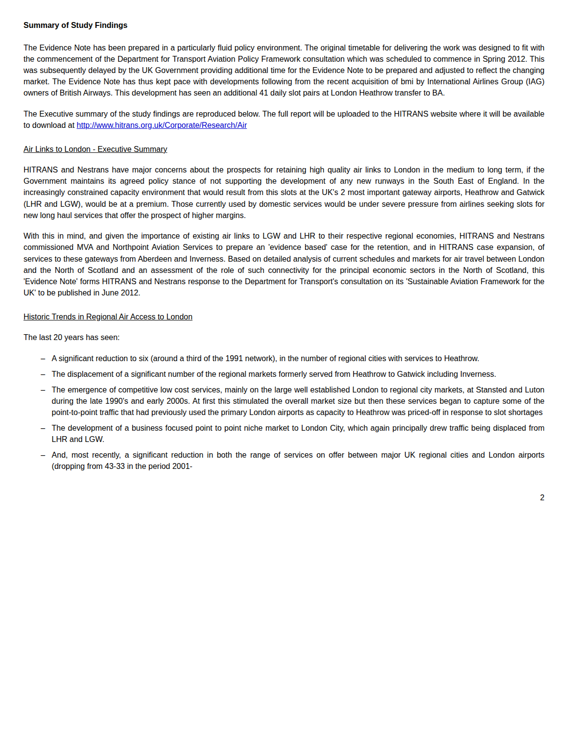Summary of Study Findings
The Evidence Note has been prepared in a particularly fluid policy environment. The original timetable for delivering the work was designed to fit with the commencement of the Department for Transport Aviation Policy Framework consultation which was scheduled to commence in Spring 2012. This was subsequently delayed by the UK Government providing additional time for the Evidence Note to be prepared and adjusted to reflect the changing market. The Evidence Note has thus kept pace with developments following from the recent acquisition of bmi by International Airlines Group (IAG) owners of British Airways. This development has seen an additional 41 daily slot pairs at London Heathrow transfer to BA.
The Executive summary of the study findings are reproduced below. The full report will be uploaded to the HITRANS website where it will be available to download at http://www.hitrans.org.uk/Corporate/Research/Air
Air Links to London - Executive Summary
HITRANS and Nestrans have major concerns about the prospects for retaining high quality air links to London in the medium to long term, if the Government maintains its agreed policy stance of not supporting the development of any new runways in the South East of England. In the increasingly constrained capacity environment that would result from this slots at the UK's 2 most important gateway airports, Heathrow and Gatwick (LHR and LGW), would be at a premium. Those currently used by domestic services would be under severe pressure from airlines seeking slots for new long haul services that offer the prospect of higher margins.
With this in mind, and given the importance of existing air links to LGW and LHR to their respective regional economies, HITRANS and Nestrans commissioned MVA and Northpoint Aviation Services to prepare an 'evidence based' case for the retention, and in HITRANS case expansion, of services to these gateways from Aberdeen and Inverness. Based on detailed analysis of current schedules and markets for air travel between London and the North of Scotland and an assessment of the role of such connectivity for the principal economic sectors in the North of Scotland, this 'Evidence Note' forms HITRANS and Nestrans response to the Department for Transport's consultation on its 'Sustainable Aviation Framework for the UK' to be published in June 2012.
Historic Trends in Regional Air Access to London
The last 20 years has seen:
A significant reduction to six (around a third of the 1991 network), in the number of regional cities with services to Heathrow.
The displacement of a significant number of the regional markets formerly served from Heathrow to Gatwick including Inverness.
The emergence of competitive low cost services, mainly on the large well established London to regional city markets, at Stansted and Luton during the late 1990's and early 2000s. At first this stimulated the overall market size but then these services began to capture some of the point-to-point traffic that had previously used the primary London airports as capacity to Heathrow was priced-off in response to slot shortages
The development of a business focused point to point niche market to London City, which again principally drew traffic being displaced from LHR and LGW.
And, most recently, a significant reduction in both the range of services on offer between major UK regional cities and London airports (dropping from 43-33 in the period 2001-
2